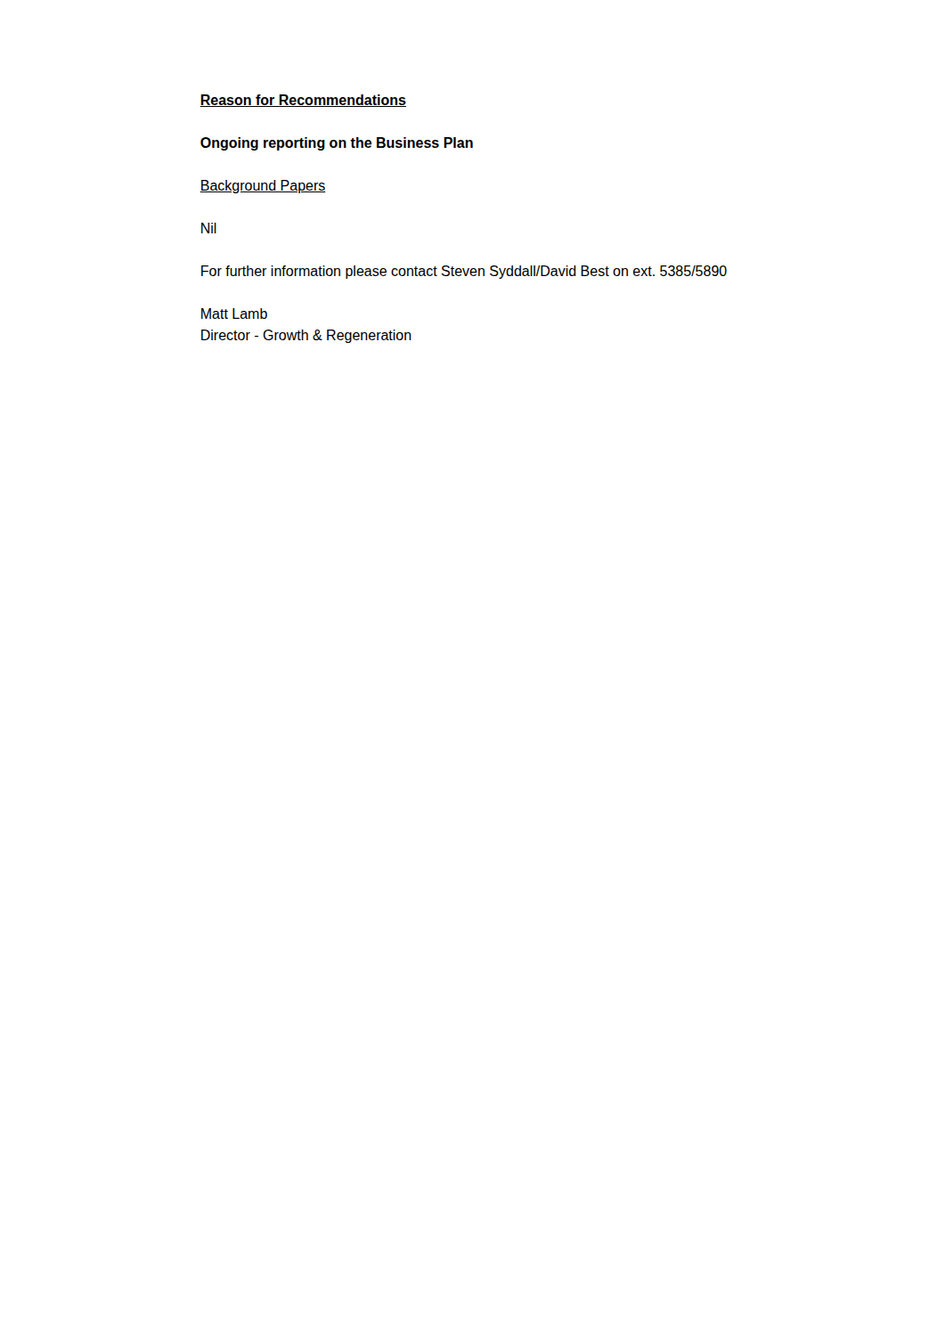Reason for Recommendations
Ongoing reporting on the Business Plan
Background Papers
Nil
For further information please contact Steven Syddall/David Best on ext. 5385/5890
Matt Lamb
Director - Growth & Regeneration